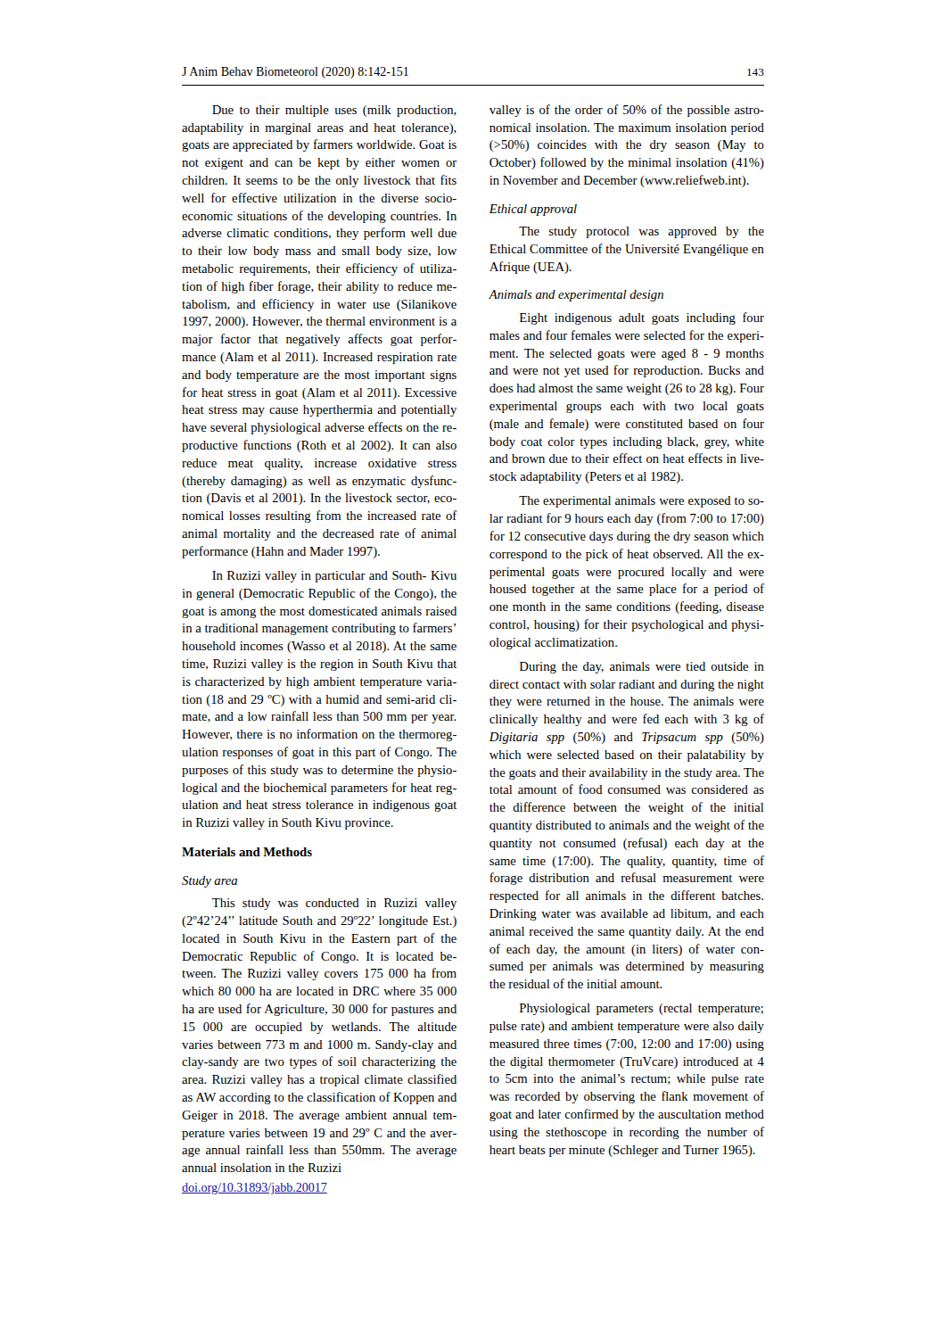J Anim Behav Biometeorol (2020) 8:142-151 143
Due to their multiple uses (milk production, adaptability in marginal areas and heat tolerance), goats are appreciated by farmers worldwide. Goat is not exigent and can be kept by either women or children. It seems to be the only livestock that fits well for effective utilization in the diverse socio-economic situations of the developing countries. In adverse climatic conditions, they perform well due to their low body mass and small body size, low metabolic requirements, their efficiency of utilization of high fiber forage, their ability to reduce metabolism, and efficiency in water use (Silanikove 1997, 2000). However, the thermal environment is a major factor that negatively affects goat performance (Alam et al 2011). Increased respiration rate and body temperature are the most important signs for heat stress in goat (Alam et al 2011). Excessive heat stress may cause hyperthermia and potentially have several physiological adverse effects on the reproductive functions (Roth et al 2002). It can also reduce meat quality, increase oxidative stress (thereby damaging) as well as enzymatic dysfunction (Davis et al 2001). In the livestock sector, economical losses resulting from the increased rate of animal mortality and the decreased rate of animal performance (Hahn and Mader 1997).
In Ruzizi valley in particular and South- Kivu in general (Democratic Republic of the Congo), the goat is among the most domesticated animals raised in a traditional management contributing to farmers’ household incomes (Wasso et al 2018). At the same time, Ruzizi valley is the region in South Kivu that is characterized by high ambient temperature variation (18 and 29 ºC) with a humid and semi-arid climate, and a low rainfall less than 500 mm per year. However, there is no information on the thermoregulation responses of goat in this part of Congo. The purposes of this study was to determine the physiological and the biochemical parameters for heat regulation and heat stress tolerance in indigenous goat in Ruzizi valley in South Kivu province.
Materials and Methods
Study area
This study was conducted in Ruzizi valley (2º42’24’’ latitude South and 29º22’ longitude Est.) located in South Kivu in the Eastern part of the Democratic Republic of Congo. It is located between. The Ruzizi valley covers 175 000 ha from which 80 000 ha are located in DRC where 35 000 ha are used for Agriculture, 30 000 for pastures and 15 000 are occupied by wetlands. The altitude varies between 773 m and 1000 m. Sandy-clay and clay-sandy are two types of soil characterizing the area. Ruzizi valley has a tropical climate classified as AW according to the classification of Koppen and Geiger in 2018. The average ambient annual temperature varies between 19 and 29º C and the average annual rainfall less than 550mm. The average annual insolation in the Ruzizi
valley is of the order of 50% of the possible astronomical insolation. The maximum insolation period (>50%) coincides with the dry season (May to October) followed by the minimal insolation (41%) in November and December (www.reliefweb.int).
Ethical approval
The study protocol was approved by the Ethical Committee of the Université Evangélique en Afrique (UEA).
Animals and experimental design
Eight indigenous adult goats including four males and four females were selected for the experiment. The selected goats were aged 8 - 9 months and were not yet used for reproduction. Bucks and does had almost the same weight (26 to 28 kg). Four experimental groups each with two local goats (male and female) were constituted based on four body coat color types including black, grey, white and brown due to their effect on heat effects in livestock adaptability (Peters et al 1982).
The experimental animals were exposed to solar radiant for 9 hours each day (from 7:00 to 17:00) for 12 consecutive days during the dry season which correspond to the pick of heat observed. All the experimental goats were procured locally and were housed together at the same place for a period of one month in the same conditions (feeding, disease control, housing) for their psychological and physiological acclimatization.
During the day, animals were tied outside in direct contact with solar radiant and during the night they were returned in the house. The animals were clinically healthy and were fed each with 3 kg of Digitaria spp (50%) and Tripsacum spp (50%) which were selected based on their palatability by the goats and their availability in the study area. The total amount of food consumed was considered as the difference between the weight of the initial quantity distributed to animals and the weight of the quantity not consumed (refusal) each day at the same time (17:00). The quality, quantity, time of forage distribution and refusal measurement were respected for all animals in the different batches. Drinking water was available ad libitum, and each animal received the same quantity daily. At the end of each day, the amount (in liters) of water consumed per animals was determined by measuring the residual of the initial amount.
Physiological parameters (rectal temperature; pulse rate) and ambient temperature were also daily measured three times (7:00, 12:00 and 17:00) using the digital thermometer (TruVcare) introduced at 4 to 5cm into the animal’s rectum; while pulse rate was recorded by observing the flank movement of goat and later confirmed by the auscultation method using the stethoscope in recording the number of heart beats per minute (Schleger and Turner 1965).
doi.org/10.31893/jabb.20017